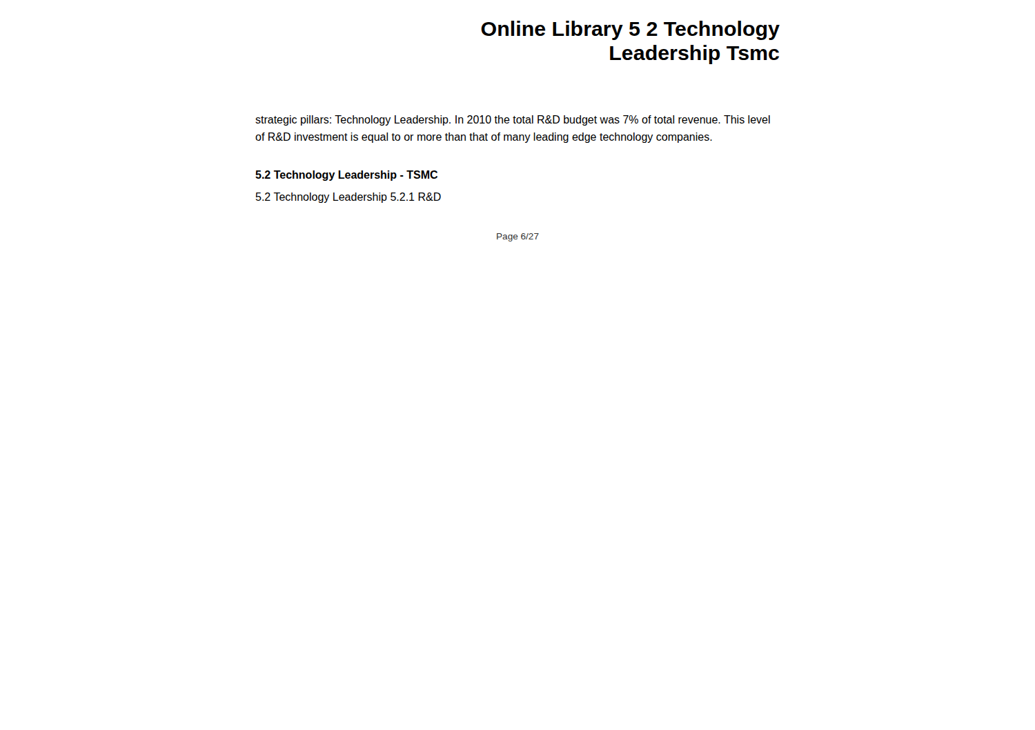Online Library 5 2 Technology Leadership Tsmc
strategic pillars: Technology Leadership. In 2010 the total R&D budget was 7% of total revenue. This level of R&D investment is equal to or more than that of many leading edge technology companies.
5.2 Technology Leadership - TSMC
5.2 Technology Leadership 5.2.1 R&D
Page 6/27